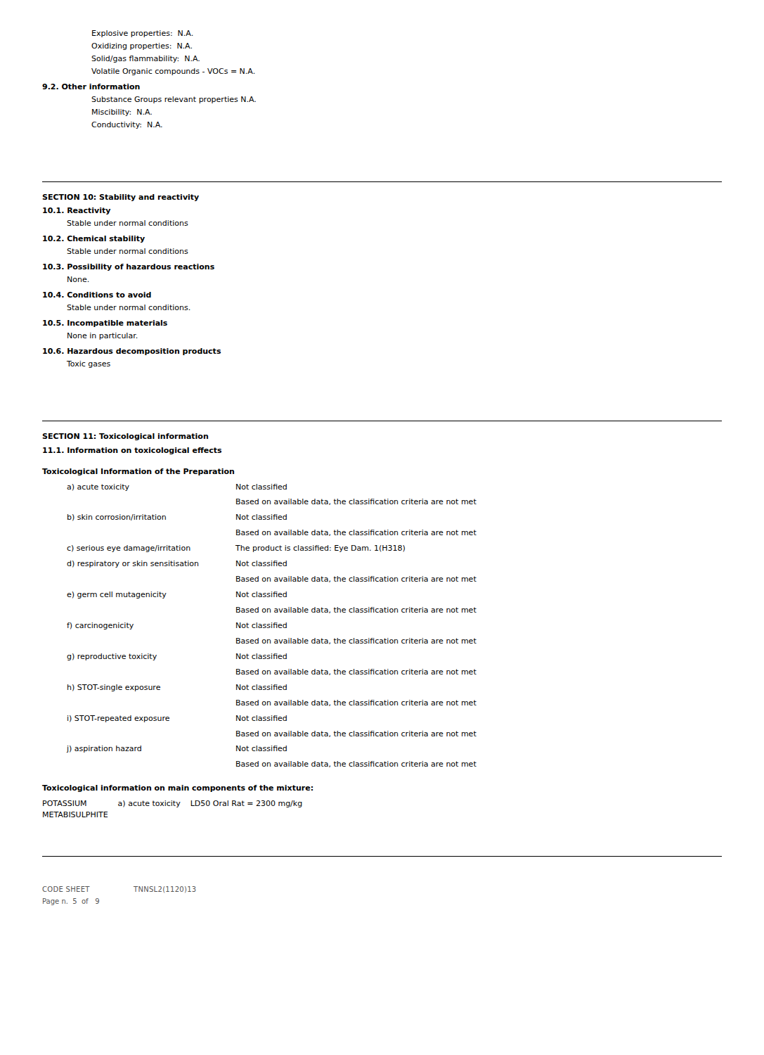Explosive properties: N.A.
Oxidizing properties: N.A.
Solid/gas flammability: N.A.
Volatile Organic compounds - VOCs = N.A.
9.2. Other information
Substance Groups relevant properties N.A.
Miscibility: N.A.
Conductivity: N.A.
SECTION 10: Stability and reactivity
10.1. Reactivity
Stable under normal conditions
10.2. Chemical stability
Stable under normal conditions
10.3. Possibility of hazardous reactions
None.
10.4. Conditions to avoid
Stable under normal conditions.
10.5. Incompatible materials
None in particular.
10.6. Hazardous decomposition products
Toxic gases
SECTION 11: Toxicological information
11.1. Information on toxicological effects
Toxicological Information of the Preparation
| a) acute toxicity | Not classified |
| | Based on available data, the classification criteria are not met |
| b) skin corrosion/irritation | Not classified |
| | Based on available data, the classification criteria are not met |
| c) serious eye damage/irritation | The product is classified: Eye Dam. 1(H318) |
| d) respiratory or skin sensitisation | Not classified |
| | Based on available data, the classification criteria are not met |
| e) germ cell mutagenicity | Not classified |
| | Based on available data, the classification criteria are not met |
| f) carcinogenicity | Not classified |
| | Based on available data, the classification criteria are not met |
| g) reproductive toxicity | Not classified |
| | Based on available data, the classification criteria are not met |
| h) STOT-single exposure | Not classified |
| | Based on available data, the classification criteria are not met |
| i) STOT-repeated exposure | Not classified |
| | Based on available data, the classification criteria are not met |
| j) aspiration hazard | Not classified |
| | Based on available data, the classification criteria are not met |
Toxicological information on main components of the mixture:
| POTASSIUM METABISULPHITE | a) acute toxicity | LD50 Oral Rat = 2300 mg/kg |
CODE SHEETTNNSL2(1120)13
Page n. 5 of 9